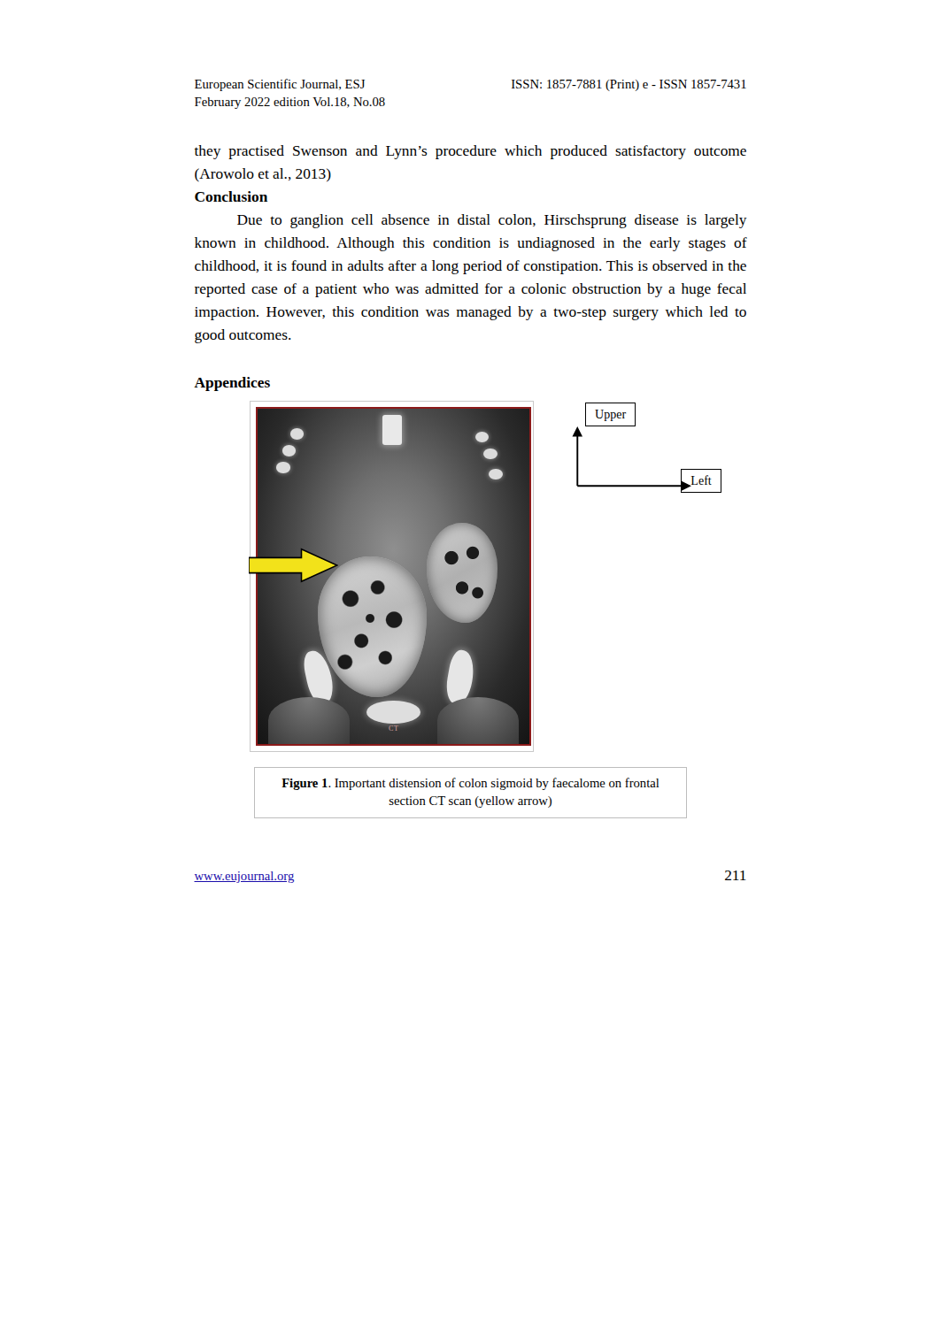European Scientific Journal, ESJ
ISSN: 1857-7881 (Print) e - ISSN 1857-7431
February 2022 edition Vol.18, No.08
they practised Swenson and Lynn’s procedure which produced satisfactory outcome (Arowolo et al., 2013)
Conclusion
Due to ganglion cell absence in distal colon, Hirschsprung disease is largely known in childhood. Although this condition is undiagnosed in the early stages of childhood, it is found in adults after a long period of constipation. This is observed in the reported case of a patient who was admitted for a colonic obstruction by a huge fecal impaction. However, this condition was managed by a two-step surgery which led to good outcomes.
Appendices
Upper
Left
CT
Figure 1. Important distension of colon sigmoid by faecalome on frontal section CT scan (yellow arrow)
www.eujournal.org
211